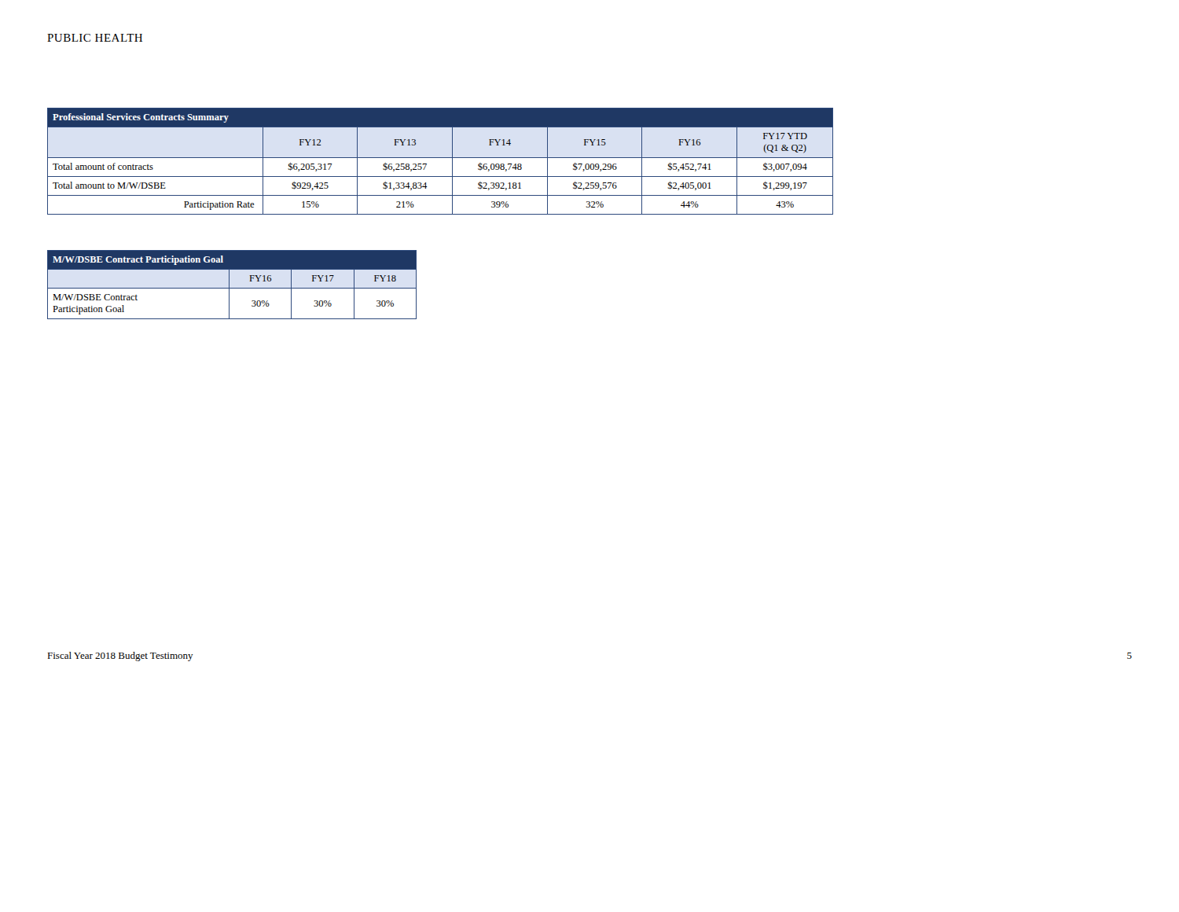PUBLIC HEALTH
| Professional Services Contracts Summary |
| --- |
| | FY12 | FY13 | FY14 | FY15 | FY16 | FY17 YTD (Q1 & Q2) |
| Total amount of contracts | $6,205,317 | $6,258,257 | $6,098,748 | $7,009,296 | $5,452,741 | $3,007,094 |
| Total amount to M/W/DSBE | $929,425 | $1,334,834 | $2,392,181 | $2,259,576 | $2,405,001 | $1,299,197 |
| Participation Rate | 15% | 21% | 39% | 32% | 44% | 43% |
| M/W/DSBE Contract Participation Goal |
| --- |
| | FY16 | FY17 | FY18 |
| M/W/DSBE Contract Participation Goal | 30% | 30% | 30% |
Fiscal Year 2018 Budget Testimony 5